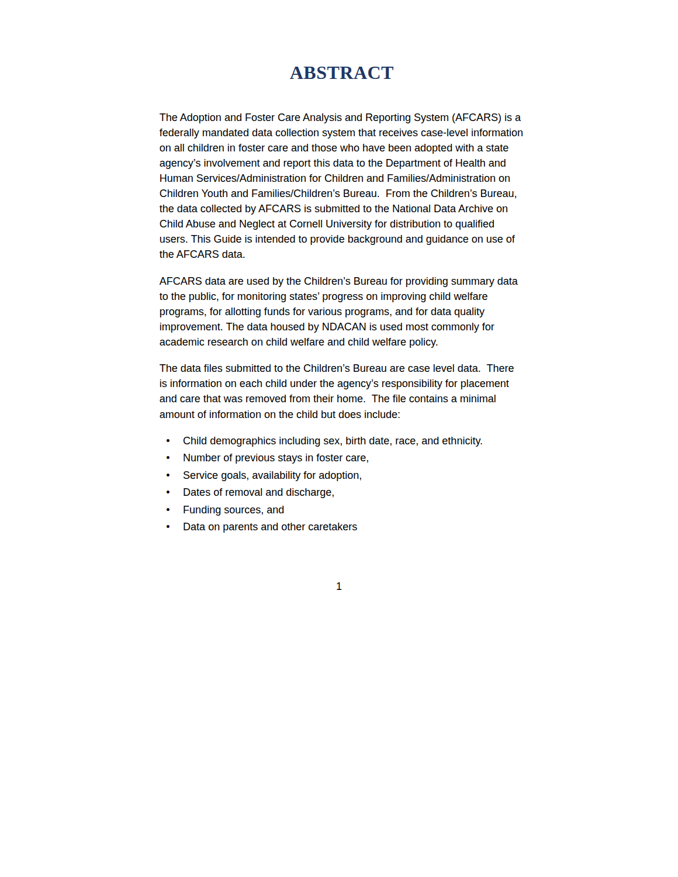ABSTRACT
The Adoption and Foster Care Analysis and Reporting System (AFCARS) is a federally mandated data collection system that receives case-level information on all children in foster care and those who have been adopted with a state agency’s involvement and report this data to the Department of Health and Human Services/Administration for Children and Families/Administration on Children Youth and Families/Children’s Bureau. From the Children’s Bureau, the data collected by AFCARS is submitted to the National Data Archive on Child Abuse and Neglect at Cornell University for distribution to qualified users. This Guide is intended to provide background and guidance on use of the AFCARS data.
AFCARS data are used by the Children’s Bureau for providing summary data to the public, for monitoring states’ progress on improving child welfare programs, for allotting funds for various programs, and for data quality improvement. The data housed by NDACAN is used most commonly for academic research on child welfare and child welfare policy.
The data files submitted to the Children’s Bureau are case level data. There is information on each child under the agency’s responsibility for placement and care that was removed from their home. The file contains a minimal amount of information on the child but does include:
Child demographics including sex, birth date, race, and ethnicity.
Number of previous stays in foster care,
Service goals, availability for adoption,
Dates of removal and discharge,
Funding sources, and
Data on parents and other caretakers
1